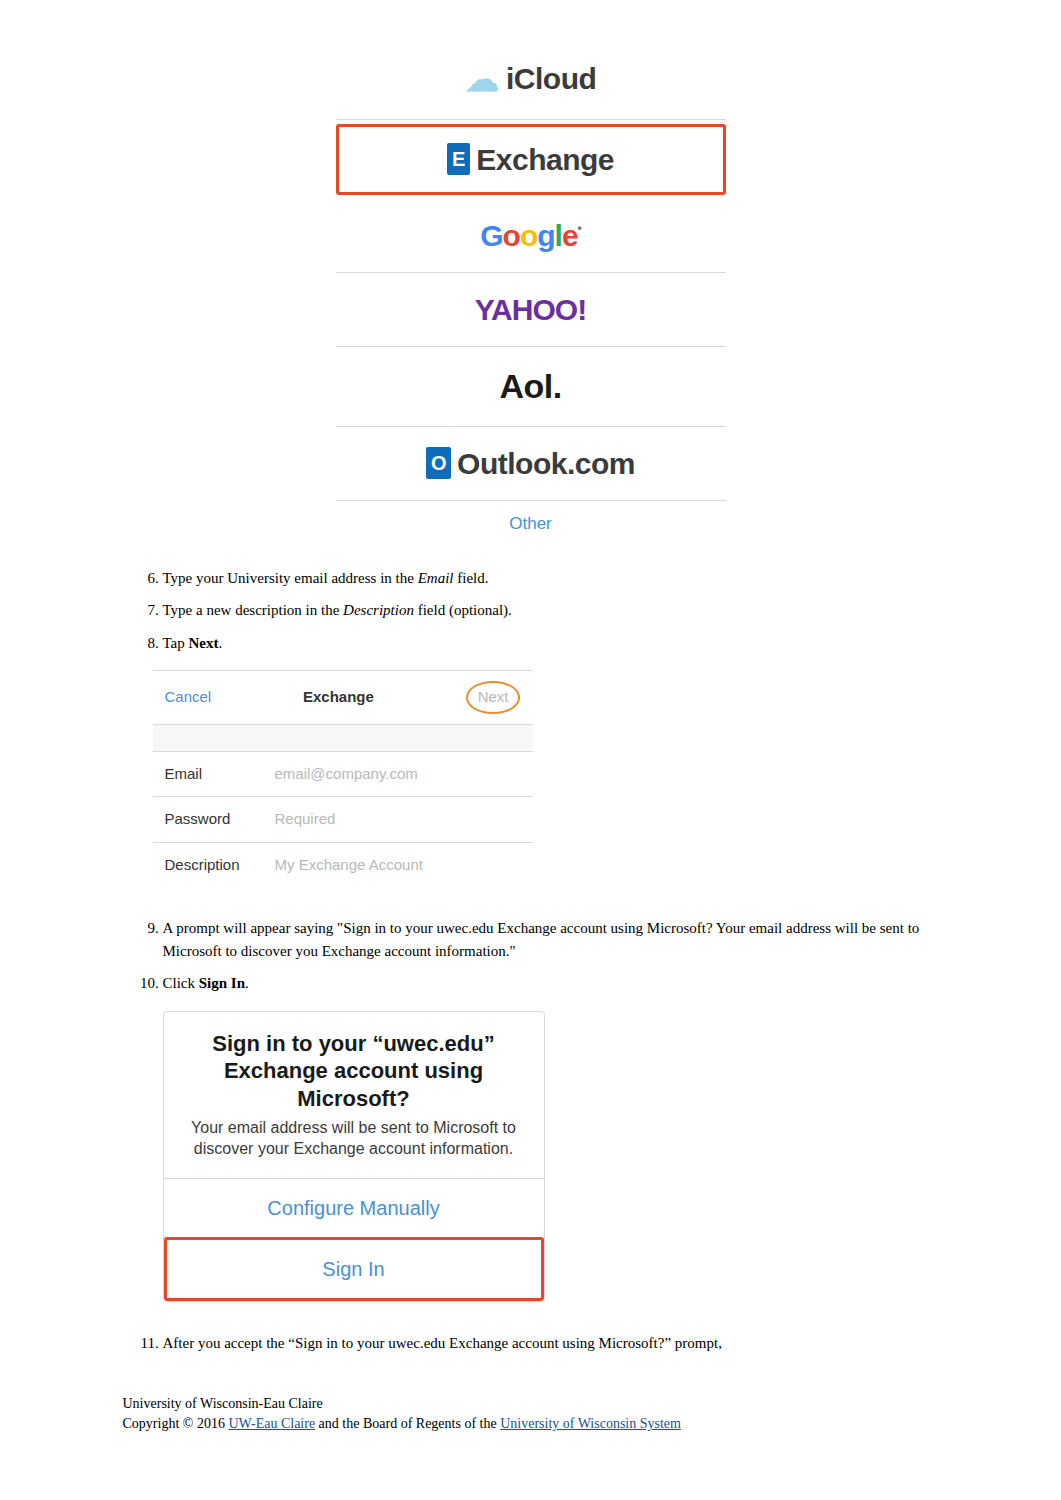☁ iCloud
EExchange
Google•
YAHOO!
Aol.
OOutlook.com
Other
Type your University email address in the Email field.
Type a new description in the Description field (optional).
Tap Next.
Cancel Exchange Next
Email email@company.com
Password Required
Description My Exchange Account
A prompt will appear saying "Sign in to your uwec.edu Exchange account using Microsoft? Your email address will be sent to Microsoft to discover you Exchange account information."
Click Sign In.
Sign in to your “uwec.edu” Exchange account using Microsoft?
Your email address will be sent to Microsoft to discover your Exchange account information.
Configure Manually
Sign In
After you accept the “Sign in to your uwec.edu Exchange account using Microsoft?” prompt,
University of Wisconsin-Eau Claire
Copyright © 2016 UW-Eau Claire and the Board of Regents of the University of Wisconsin System